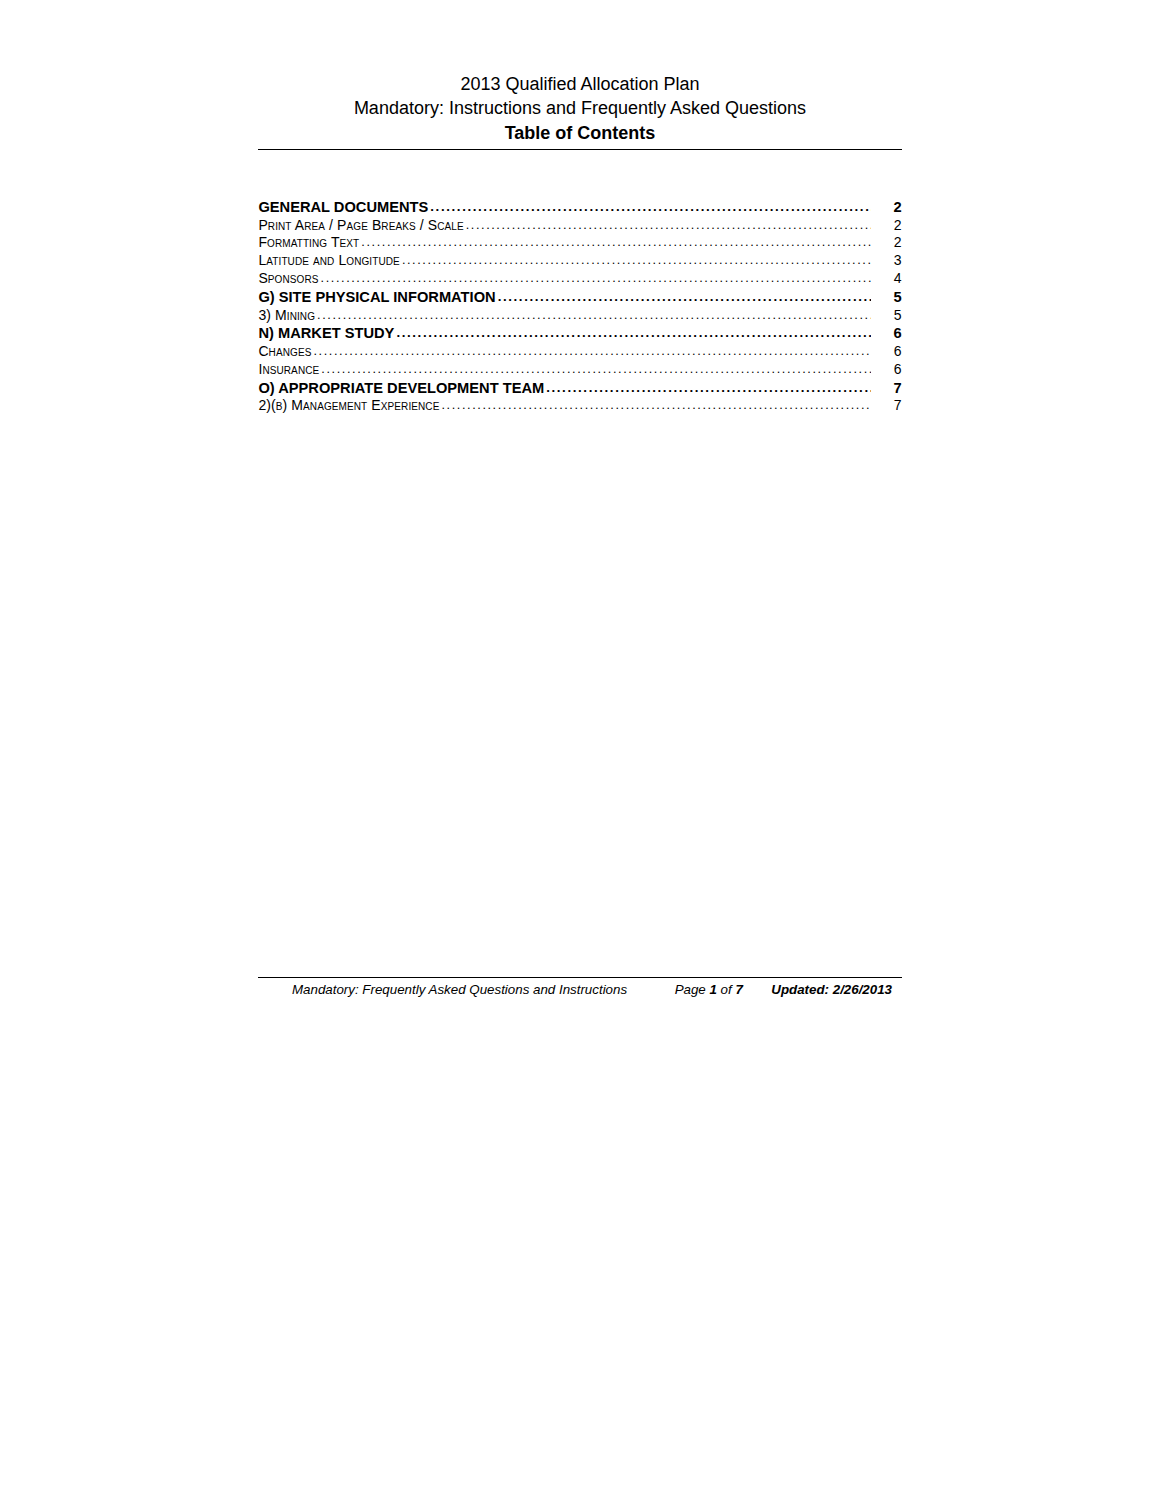2013 Qualified Allocation Plan
Mandatory: Instructions and Frequently Asked Questions
Table of Contents
General Documents .................................................................................................................................................................. 2
Print Area / Page Breaks / Scale ................................................................................................................................................. 2
Formatting Text ..................................................................................................................................................................... 2
Latitude and Longitude ............................................................................................................................................................. 3
Sponsors ................................................................................................................................................................................. 4
G) Site Physical Information ................................................................................................................................................. 5
3) Mining ............................................................................................................................................................................... 5
N) Market Study ..................................................................................................................................................................... 6
Changes .................................................................................................................................................................................. 6
Insurance ................................................................................................................................................................................ 6
O) Appropriate Development Team ....................................................................................................................................... 7
2)(b) Management Experience ................................................................................................................................................. 7
Mandatory: Frequently Asked Questions and Instructions
Page 1 of 7
Updated: 2/26/2013